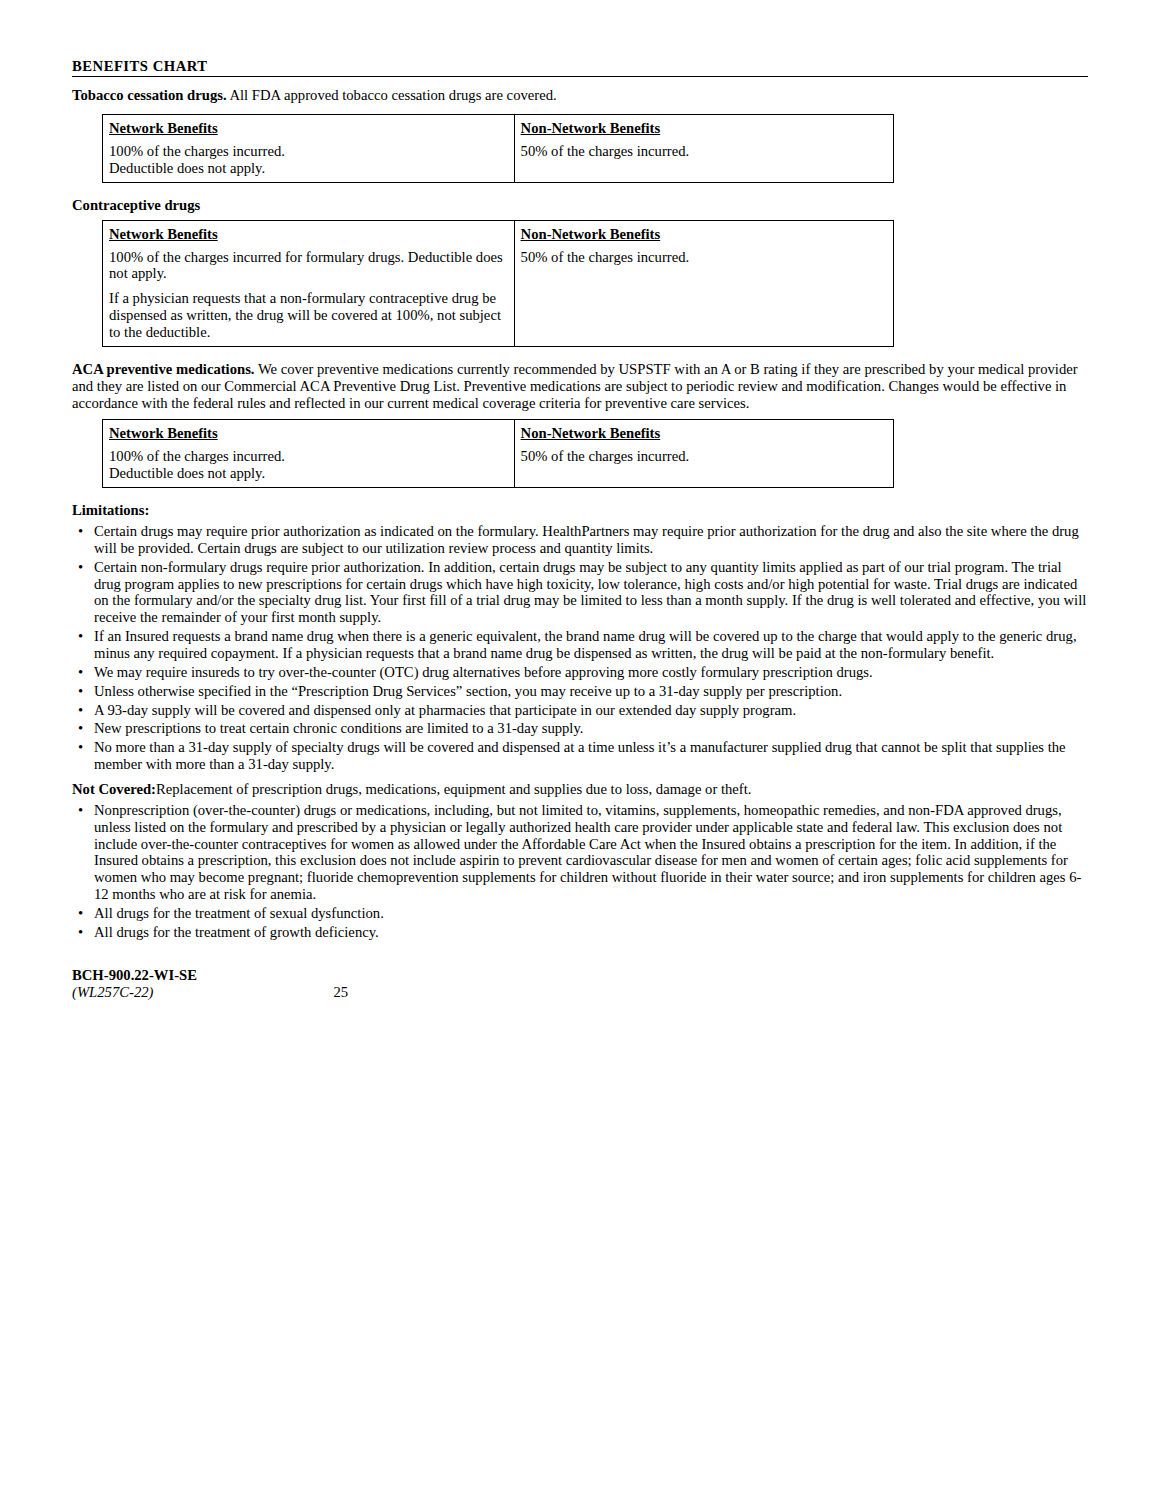BENEFITS CHART
Tobacco cessation drugs. All FDA approved tobacco cessation drugs are covered.
| Network Benefits 100% of the charges incurred. Deductible does not apply. | Non-Network Benefits 50% of the charges incurred. |
Contraceptive drugs
| Network Benefits 100% of the charges incurred for formulary drugs. Deductible does not apply. If a physician requests that a non-formulary contraceptive drug be dispensed as written, the drug will be covered at 100%, not subject to the deductible. | Non-Network Benefits 50% of the charges incurred. |
ACA preventive medications. We cover preventive medications currently recommended by USPSTF with an A or B rating if they are prescribed by your medical provider and they are listed on our Commercial ACA Preventive Drug List. Preventive medications are subject to periodic review and modification. Changes would be effective in accordance with the federal rules and reflected in our current medical coverage criteria for preventive care services.
| Network Benefits 100% of the charges incurred. Deductible does not apply. | Non-Network Benefits 50% of the charges incurred. |
Limitations:
Certain drugs may require prior authorization as indicated on the formulary. HealthPartners may require prior authorization for the drug and also the site where the drug will be provided. Certain drugs are subject to our utilization review process and quantity limits.
Certain non-formulary drugs require prior authorization. In addition, certain drugs may be subject to any quantity limits applied as part of our trial program. The trial drug program applies to new prescriptions for certain drugs which have high toxicity, low tolerance, high costs and/or high potential for waste. Trial drugs are indicated on the formulary and/or the specialty drug list. Your first fill of a trial drug may be limited to less than a month supply. If the drug is well tolerated and effective, you will receive the remainder of your first month supply.
If an Insured requests a brand name drug when there is a generic equivalent, the brand name drug will be covered up to the charge that would apply to the generic drug, minus any required copayment. If a physician requests that a brand name drug be dispensed as written, the drug will be paid at the non-formulary benefit.
We may require insureds to try over-the-counter (OTC) drug alternatives before approving more costly formulary prescription drugs.
Unless otherwise specified in the “Prescription Drug Services” section, you may receive up to a 31-day supply per prescription.
A 93-day supply will be covered and dispensed only at pharmacies that participate in our extended day supply program.
New prescriptions to treat certain chronic conditions are limited to a 31-day supply.
No more than a 31-day supply of specialty drugs will be covered and dispensed at a time unless it’s a manufacturer supplied drug that cannot be split that supplies the member with more than a 31-day supply.
Not Covered: Replacement of prescription drugs, medications, equipment and supplies due to loss, damage or theft.
Nonprescription (over-the-counter) drugs or medications, including, but not limited to, vitamins, supplements, homeopathic remedies, and non-FDA approved drugs, unless listed on the formulary and prescribed by a physician or legally authorized health care provider under applicable state and federal law. This exclusion does not include over-the-counter contraceptives for women as allowed under the Affordable Care Act when the Insured obtains a prescription for the item. In addition, if the Insured obtains a prescription, this exclusion does not include aspirin to prevent cardiovascular disease for men and women of certain ages; folic acid supplements for women who may become pregnant; fluoride chemoprevention supplements for children without fluoride in their water source; and iron supplements for children ages 6-12 months who are at risk for anemia.
All drugs for the treatment of sexual dysfunction.
All drugs for the treatment of growth deficiency.
BCH-900.22-WI-SE
(WL257C-22) 25